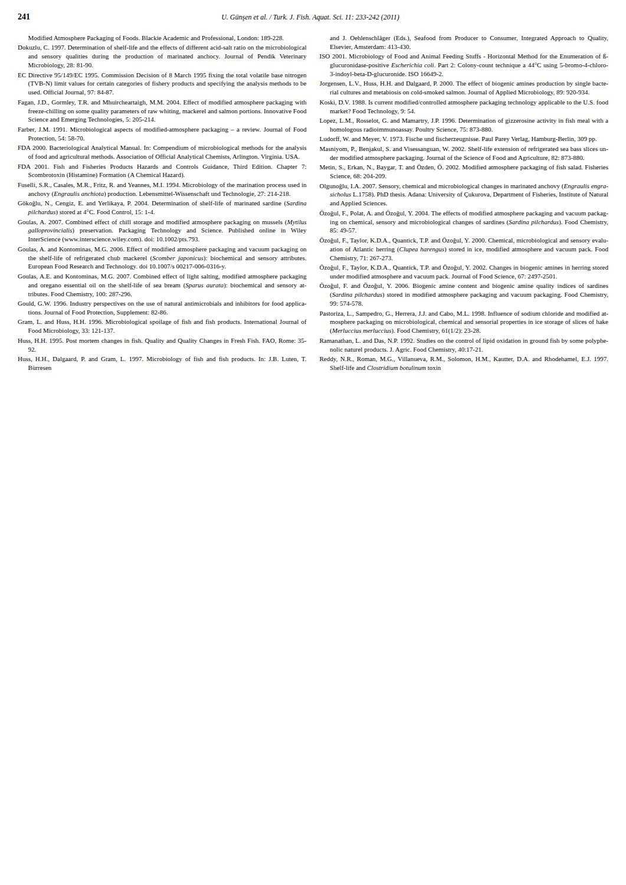241 U. Günşen et al. / Turk. J. Fish. Aquat. Sci. 11: 233-242 (2011)
Modified Atmosphere Packaging of Foods. Blackie Academic and Professional, London: 189-228.
Dokuzlu, C. 1997. Determination of shelf-life and the effects of different acid-salt ratio on the microbiological and sensory qualities during the production of marinated anchocy. Journal of Pendik Veterinary Microbiology, 28: 81-90.
EC Directive 95/149/EC 1995. Commission Decision of 8 March 1995 fixing the total volatile base nitrogen (TVB-N) limit values for certain categories of fishery products and specifying the analysis methods to be used. Official Journal, 97: 84-87.
Fagan, J.D., Gormley, T.R. and Mhuircheartaigh, M.M. 2004. Effect of modified atmosphere packaging with freeze-chilling on some quality parameters of raw whiting, mackerel and salmon portions. Innovative Food Science and Emerging Technologies, 5: 205-214.
Farber, J.M. 1991. Microbiological aspects of modified-atmosphere packaging – a review. Journal of Food Protection, 54: 58-70.
FDA 2000. Bacteriological Analytical Manual. In: Compendium of microbiological methods for the analysis of food and agricultural methods. Association of Official Analytical Chemists, Arlington. Virginia. USA.
FDA 2001. Fish and Fisheries Products Hazards and Controls Guidance, Third Edition. Chapter 7: Scombrotoxin (Histamine) Formation (A Chemical Hazard).
Fuselli, S.R., Casales, M.R., Fritz, R. and Yeannes, M.I. 1994. Microbiology of the marination process used in anchovy (Engraulis anchiota) production. Lebensmittel-Wissenschaft und Technologie, 27: 214-218.
Gökoğlu, N., Cengiz, E. and Yerlikaya, P. 2004. Determination of shelf-life of marinated sardine (Sardina pilchardus) stored at 4°C. Food Control, 15: 1-4.
Goulas, A. 2007. Combined effect of chill storage and modified atmosphere packaging on mussels (Mytilus galloprovincialis) preservation. Packaging Technology and Science. Published online in Wiley InterScience (www.interscience.wiley.com). doi: 10.1002/pts.793.
Goulas, A. and Kontominas, M.G. 2006. Effect of modified atmosphere packaging and vacuum packaging on the shelf-life of refrigerated chub mackerel (Scomber japonicus): biochemical and sensory attributes. European Food Research and Technology. doi 10.1007/s 00217-006-0316-y.
Goulas, A.E. and Kontominas, M.G. 2007. Combined effect of light salting, modified atmosphere packaging and oregano essential oil on the shelf-life of sea bream (Sparus aurata): biochemical and sensory attributes. Food Chemistry, 100: 287-296.
Gould, G.W. 1996. Industry perspectives on the use of natural antimicrobials and inhibitors for food applications. Journal of Food Protection, Supplement: 82-86.
Gram, L. and Huss, H.H. 1996. Microbiological spoilage of fish and fish products. International Journal of Food Microbiology, 33: 121-137.
Huss, H.H. 1995. Post mortem changes in fish. Quality and Quality Changes in Fresh Fish. FAO, Rome: 35-92.
Huss, H.H., Dalgaard, P. and Gram, L. 1997. Microbiology of fish and fish products. In: J.B. Luten, T. Bùrresen
and J. Oehlenschläger (Eds.), Seafood from Producer to Consumer, Integrated Approach to Quality, Elsevier, Amsterdam: 413-430.
ISO 2001. Microbiology of Food and Animal Feeding Stuffs - Horizontal Method for the Enumeration of ß-glucuronidase-positive Escherichia coli. Part 2: Colony-count technique a 44°C using 5-bromo-4-chloro-3-indoyl-beta-D-glucuronide. ISO 16649-2.
Jorgensen, L.V., Huss, H.H. and Dalgaard, P. 2000. The effect of biogenic amines production by single bacterial cultures and metabiosis on cold-smoked salmon. Journal of Applied Microbiology, 89: 920-934.
Koski, D.V. 1988. Is current modified/controlled atmosphere packaging technology applicable to the U.S. food market? Food Technology, 9: 54.
Lopez, L.M., Rosselot, G. and Mamartry, J.P. 1996. Determination of gizzerosine activity in fish meal with a homologous radioimmunoassay. Poultry Science, 75: 873-880.
Ludorff, W. and Meyer, V. 1973. Fische und fischerzeugnisse. Paul Parey Verlag, Hamburg-Berlin, 309 pp.
Masniyom, P., Benjakul, S. and Visessanguan, W. 2002. Shelf-life extension of refrigerated sea bass slices under modified atmosphere packaging. Journal of the Science of Food and Agriculture, 82: 873-880.
Metin, S., Erkan, N., Baygar, T. and Özden, Ö. 2002. Modified atmosphere packaging of fish salad. Fisheries Science, 68: 204-209.
Olgunoğlu, I.A. 2007. Sensory, chemical and microbiological changes in marinated anchovy (Engraulis engrasicholus L.1758). PhD thesis. Adana: University of Çukurova, Department of Fisheries, Institute of Natural and Applied Sciences.
Özoğul, F., Polat, A. and Özoğul, Y. 2004. The effects of modified atmosphere packaging and vacuum packaging on chemical, sensory and microbiological changes of sardines (Sardina pilchardus). Food Chemistry, 85: 49-57.
Özoğul, F., Taylor, K.D.A., Quantick, T.P. and Özoğul, Y. 2000. Chemical, microbiological and sensory evaluation of Atlantic herring (Clupea harengus) stored in ice, modified atmosphere and vacuum pack. Food Chemistry, 71: 267-273.
Özoğul, F., Taylor, K.D.A., Quantick, T.P. and Özoğul, Y. 2002. Changes in biogenic amines in herring stored under modified atmosphere and vacuum pack. Journal of Food Science, 67: 2497-2501.
Özoğul, F. and Özoğul, Y. 2006. Biogenic amine content and biogenic amine quality indices of sardines (Sardina pilchardus) stored in modified atmosphere packaging and vacuum packaging. Food Chemistry, 99: 574-578.
Pastoriza, L., Sampedro, G., Herrera, J.J. and Cabo, M.L. 1998. Influence of sodium chloride and modified atmosphere packaging on microbiological, chemical and sensorial properties in ice storage of slices of hake (Merluccius merluccius). Food Chemistry, 61(1/2): 23-28.
Ramanathan, L. and Das, N.P. 1992. Studies on the control of lipid oxidation in ground fish by some polyphenolic naturel products. J. Agric. Food Chemistry, 40:17-21.
Reddy, N.R., Roman, M.G., Villanueva, R.M., Solomon, H.M., Kautter, D.A. and Rhodehamel, E.J. 1997. Shelf-life and Clostridium botulinum toxin